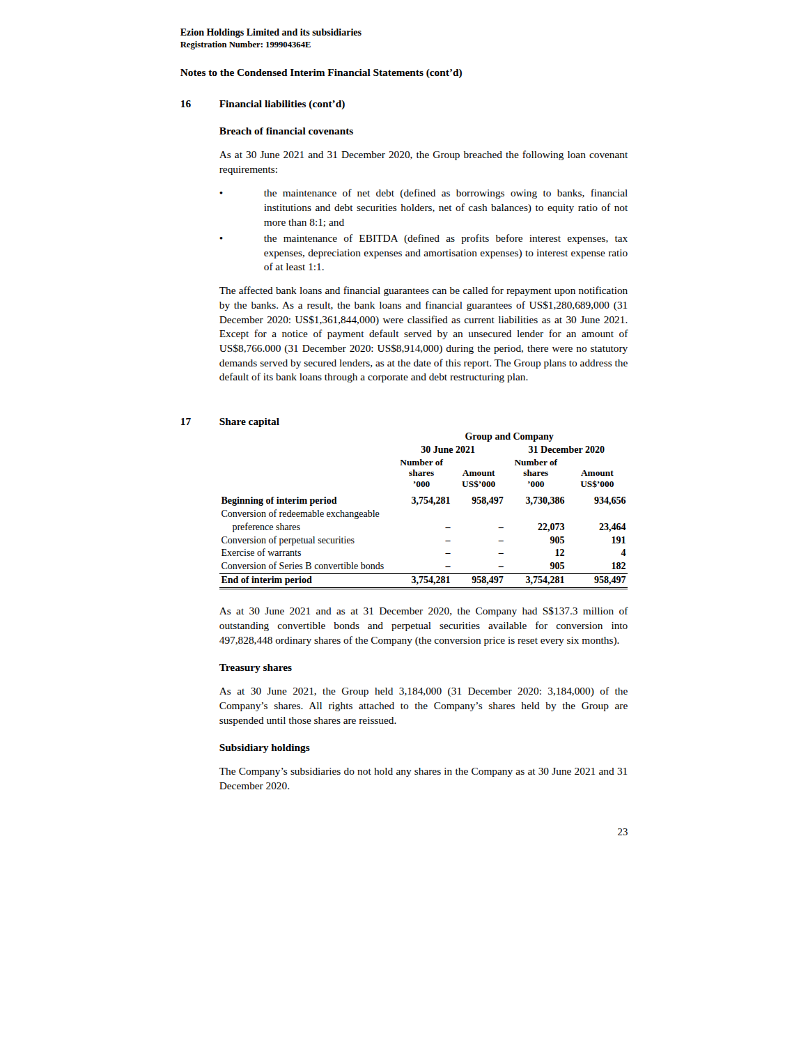Ezion Holdings Limited and its subsidiaries
Registration Number: 199904364E
Notes to the Condensed Interim Financial Statements (cont’d)
16
Financial liabilities (cont’d)
Breach of financial covenants
As at 30 June 2021 and 31 December 2020, the Group breached the following loan covenant requirements:
• the maintenance of net debt (defined as borrowings owing to banks, financial institutions and debt securities holders, net of cash balances) to equity ratio of not more than 8:1; and
• the maintenance of EBITDA (defined as profits before interest expenses, tax expenses, depreciation expenses and amortisation expenses) to interest expense ratio of at least 1:1.
The affected bank loans and financial guarantees can be called for repayment upon notification by the banks. As a result, the bank loans and financial guarantees of US$1,280,689,000 (31 December 2020: US$1,361,844,000) were classified as current liabilities as at 30 June 2021. Except for a notice of payment default served by an unsecured lender for an amount of US$8,766.000 (31 December 2020: US$8,914,000) during the period, there were no statutory demands served by secured lenders, as at the date of this report. The Group plans to address the default of its bank loans through a corporate and debt restructuring plan.
17
Share capital
| | Group and Company |
| --- | --- |
| | 30 June 2021 | 31 December 2020 |
| | Number of shares ’000 | Amount US$’000 | Number of shares ’000 | Amount US$’000 |
| Beginning of interim period | 3,754,281 | 958,497 | 3,730,386 | 934,656 |
| Conversion of redeemable exchangeable | | | | |
| preference shares | – | – | 22,073 | 23,464 |
| Conversion of perpetual securities | – | – | 905 | 191 |
| Exercise of warrants | – | – | 12 | 4 |
| Conversion of Series B convertible bonds | – | – | 905 | 182 |
| End of interim period | 3,754,281 | 958,497 | 3,754,281 | 958,497 |
As at 30 June 2021 and as at 31 December 2020, the Company had S$137.3 million of outstanding convertible bonds and perpetual securities available for conversion into 497,828,448 ordinary shares of the Company (the conversion price is reset every six months).
Treasury shares
As at 30 June 2021, the Group held 3,184,000 (31 December 2020: 3,184,000) of the Company’s shares. All rights attached to the Company’s shares held by the Group are suspended until those shares are reissued.
Subsidiary holdings
The Company’s subsidiaries do not hold any shares in the Company as at 30 June 2021 and 31 December 2020.
23